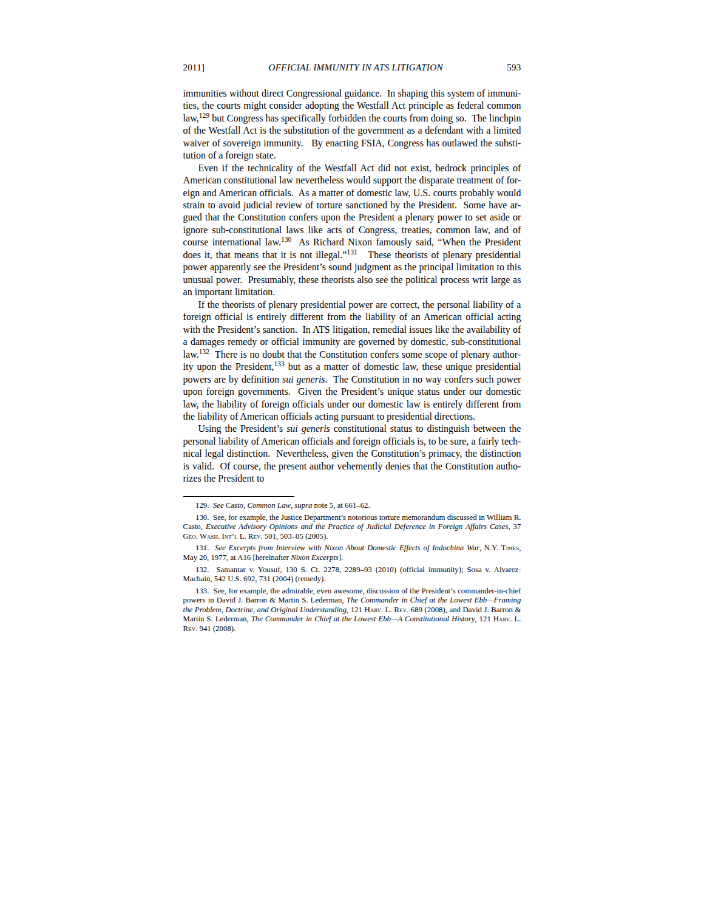2011] OFFICIAL IMMUNITY IN ATS LITIGATION 593
immunities without direct Congressional guidance. In shaping this system of immunities, the courts might consider adopting the Westfall Act principle as federal common law,129 but Congress has specifically forbidden the courts from doing so. The linchpin of the Westfall Act is the substitution of the government as a defendant with a limited waiver of sovereign immunity. By enacting FSIA, Congress has outlawed the substitution of a foreign state.
Even if the technicality of the Westfall Act did not exist, bedrock principles of American constitutional law nevertheless would support the disparate treatment of foreign and American officials. As a matter of domestic law, U.S. courts probably would strain to avoid judicial review of torture sanctioned by the President. Some have argued that the Constitution confers upon the President a plenary power to set aside or ignore sub-constitutional laws like acts of Congress, treaties, common law, and of course international law.130 As Richard Nixon famously said, “When the President does it, that means that it is not illegal.”131 These theorists of plenary presidential power apparently see the President’s sound judgment as the principal limitation to this unusual power. Presumably, these theorists also see the political process writ large as an important limitation.
If the theorists of plenary presidential power are correct, the personal liability of a foreign official is entirely different from the liability of an American official acting with the President’s sanction. In ATS litigation, remedial issues like the availability of a damages remedy or official immunity are governed by domestic, sub-constitutional law.132 There is no doubt that the Constitution confers some scope of plenary authority upon the President,133 but as a matter of domestic law, these unique presidential powers are by definition sui generis. The Constitution in no way confers such power upon foreign governments. Given the President’s unique status under our domestic law, the liability of foreign officials under our domestic law is entirely different from the liability of American officials acting pursuant to presidential directions.
Using the President’s sui generis constitutional status to distinguish between the personal liability of American officials and foreign officials is, to be sure, a fairly technical legal distinction. Nevertheless, given the Constitution’s primacy, the distinction is valid. Of course, the present author vehemently denies that the Constitution authorizes the President to
129. See Casto, Common Law, supra note 5, at 661–62.
130. See, for example, the Justice Department’s notorious torture memorandum discussed in William R. Casto, Executive Advisory Opinions and the Practice of Judicial Deference in Foreign Affairs Cases, 37 Geo. Wash. Int’l L. Rev. 501, 503–05 (2005).
131. See Excerpts from Interview with Nixon About Domestic Effects of Indochina War, N.Y. Times, May 20, 1977, at A16 [hereinafter Nixon Excerpts].
132. Samantar v. Yousuf, 130 S. Ct. 2278, 2289–93 (2010) (official immunity); Sosa v. Alvarez-Machain, 542 U.S. 692, 731 (2004) (remedy).
133. See, for example, the admirable, even awesome, discussion of the President’s commander-in-chief powers in David J. Barron & Martin S. Lederman, The Commander in Chief at the Lowest Ebb—Framing the Problem, Doctrine, and Original Understanding, 121 Harv. L. Rev. 689 (2008), and David J. Barron & Martin S. Lederman, The Commander in Chief at the Lowest Ebb—A Constitutional History, 121 Harv. L. Rev. 941 (2008).